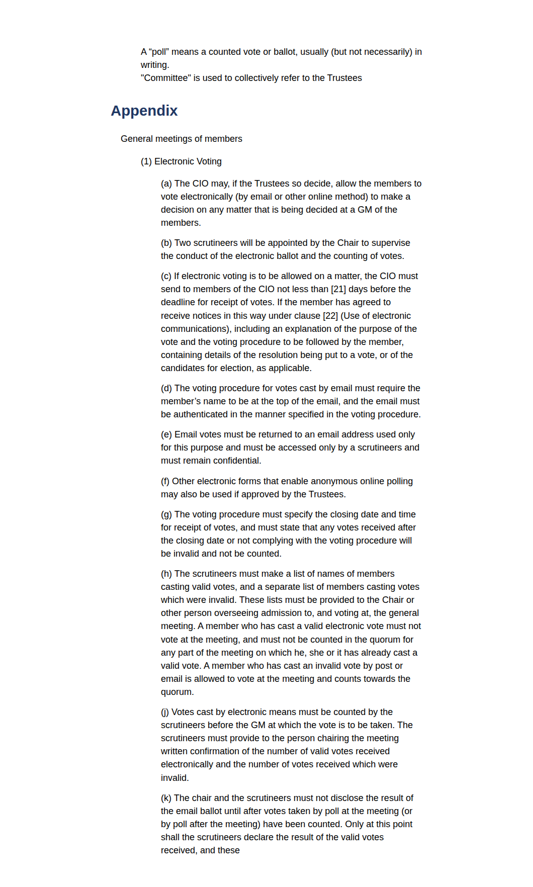A “poll” means a counted vote or ballot, usually (but not necessarily) in writing.
"Committee" is used to collectively refer to the Trustees
Appendix
General meetings of members
(1) Electronic Voting
(a) The CIO may, if the Trustees so decide, allow the members to vote electronically (by email or other online method) to make a decision on any matter that is being decided at a GM of the members.
(b) Two scrutineers will be appointed by the Chair to supervise the conduct of the electronic ballot and the counting of votes.
(c) If electronic voting is to be allowed on a matter, the CIO must send to members of the CIO not less than [21] days before the deadline for receipt of votes. If the member has agreed to receive notices in this way under clause [22] (Use of electronic communications), including an explanation of the purpose of the vote and the voting procedure to be followed by the member, containing details of the resolution being put to a vote, or of the candidates for election, as applicable.
(d) The voting procedure for votes cast by email must require the member’s name to be at the top of the email, and the email must be authenticated in the manner specified in the voting procedure.
(e) Email votes must be returned to an email address used only for this purpose and must be accessed only by a scrutineers and must remain confidential.
(f) Other electronic forms that enable anonymous online polling may also be used if approved by the Trustees.
(g) The voting procedure must specify the closing date and time for receipt of votes, and must state that any votes received after the closing date or not complying with the voting procedure will be invalid and not be counted.
(h) The scrutineers must make a list of names of members casting valid votes, and a separate list of members casting votes which were invalid. These lists must be provided to the Chair or other person overseeing admission to, and voting at, the general meeting. A member who has cast a valid electronic vote must not vote at the meeting, and must not be counted in the quorum for any part of the meeting on which he, she or it has already cast a valid vote. A member who has cast an invalid vote by post or email is allowed to vote at the meeting and counts towards the quorum.
(j) Votes cast by electronic means must be counted by the scrutineers before the GM at which the vote is to be taken. The scrutineers must provide to the person chairing the meeting written confirmation of the number of valid votes received electronically and the number of votes received which were invalid.
(k) The chair and the scrutineers must not disclose the result of the email ballot until after votes taken by poll at the meeting (or by poll after the meeting) have been counted. Only at this point shall the scrutineers declare the result of the valid votes received, and these